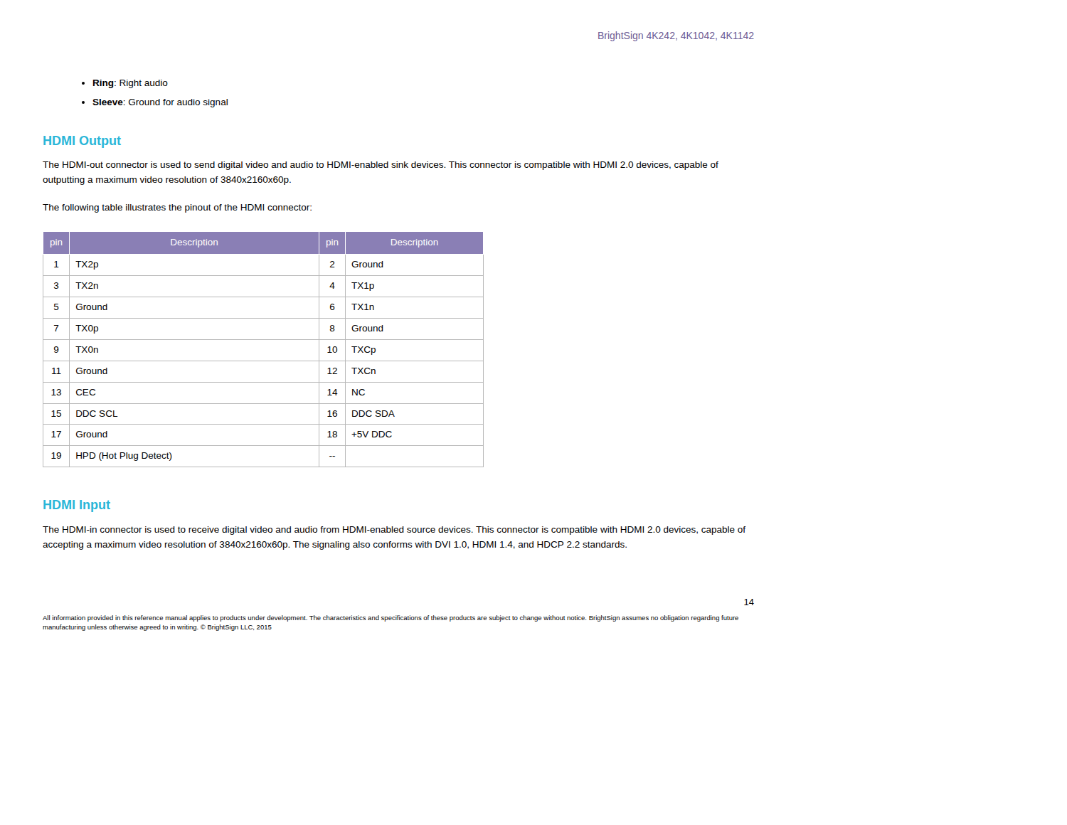BrightSign 4K242, 4K1042, 4K1142
Ring: Right audio
Sleeve: Ground for audio signal
HDMI Output
The HDMI-out connector is used to send digital video and audio to HDMI-enabled sink devices. This connector is compatible with HDMI 2.0 devices, capable of outputting a maximum video resolution of 3840x2160x60p.
The following table illustrates the pinout of the HDMI connector:
| pin | Description | pin | Description |
| --- | --- | --- | --- |
| 1 | TX2p | 2 | Ground |
| 3 | TX2n | 4 | TX1p |
| 5 | Ground | 6 | TX1n |
| 7 | TX0p | 8 | Ground |
| 9 | TX0n | 10 | TXCp |
| 11 | Ground | 12 | TXCn |
| 13 | CEC | 14 | NC |
| 15 | DDC SCL | 16 | DDC SDA |
| 17 | Ground | 18 | +5V DDC |
| 19 | HPD (Hot Plug Detect) | -- | |
HDMI Input
The HDMI-in connector is used to receive digital video and audio from HDMI-enabled source devices. This connector is compatible with HDMI 2.0 devices, capable of accepting a maximum video resolution of 3840x2160x60p. The signaling also conforms with DVI 1.0, HDMI 1.4, and HDCP 2.2 standards.
14
All information provided in this reference manual applies to products under development. The characteristics and specifications of these products are subject to change without notice. BrightSign assumes no obligation regarding future manufacturing unless otherwise agreed to in writing. © BrightSign LLC, 2015